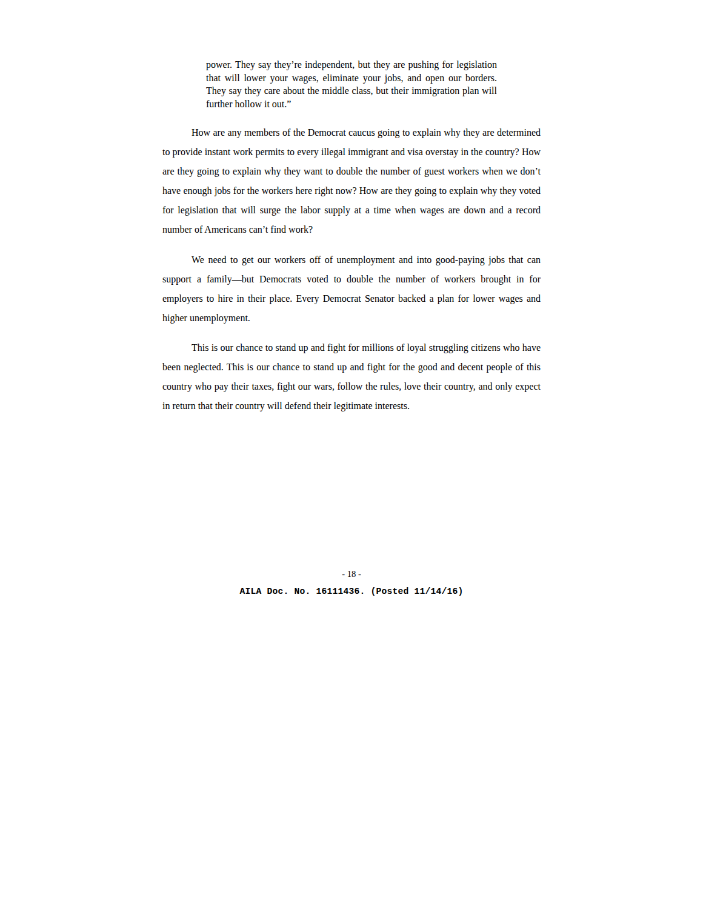power. They say they’re independent, but they are pushing for legislation that will lower your wages, eliminate your jobs, and open our borders. They say they care about the middle class, but their immigration plan will further hollow it out.”
How are any members of the Democrat caucus going to explain why they are determined to provide instant work permits to every illegal immigrant and visa overstay in the country? How are they going to explain why they want to double the number of guest workers when we don’t have enough jobs for the workers here right now? How are they going to explain why they voted for legislation that will surge the labor supply at a time when wages are down and a record number of Americans can’t find work?
We need to get our workers off of unemployment and into good-paying jobs that can support a family—but Democrats voted to double the number of workers brought in for employers to hire in their place. Every Democrat Senator backed a plan for lower wages and higher unemployment.
This is our chance to stand up and fight for millions of loyal struggling citizens who have been neglected. This is our chance to stand up and fight for the good and decent people of this country who pay their taxes, fight our wars, follow the rules, love their country, and only expect in return that their country will defend their legitimate interests.
- 18 -
AILA Doc. No. 16111436. (Posted 11/14/16)